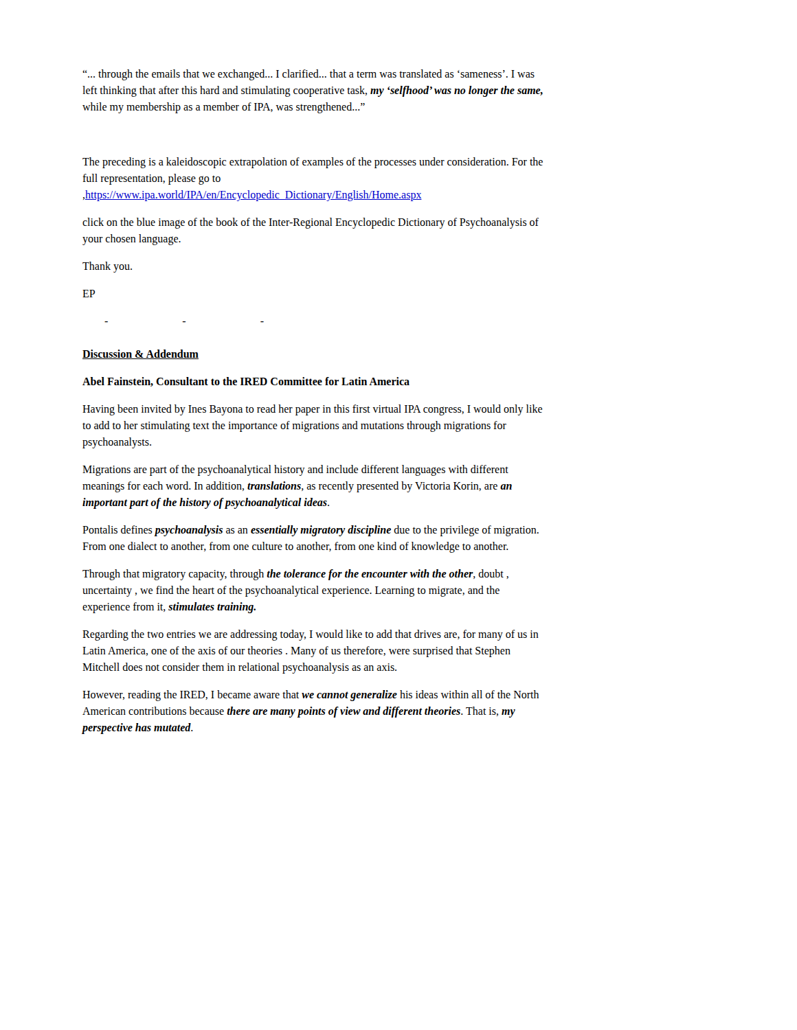“... through the emails that we exchanged... I clarified... that a term was translated as ‘sameness’. I was left thinking that after this hard and stimulating cooperative task, my ‘selfhood’ was no longer the same, while my membership as a member of IPA, was strengthened...”
The preceding is a kaleidoscopic extrapolation of examples of the processes under consideration. For the full representation, please go to
,https://www.ipa.world/IPA/en/Encyclopedic_Dictionary/English/Home.aspx
click on the blue image of the book of the Inter-Regional Encyclopedic Dictionary of Psychoanalysis of your chosen language.
Thank you.
EP
- - -
Discussion & Addendum
Abel Fainstein, Consultant to the IRED Committee for Latin America
Having been invited by Ines Bayona to read her paper in this first virtual IPA congress, I would only like to add to her stimulating text the importance of migrations and mutations through migrations for psychoanalysts.
Migrations are part of the psychoanalytical history and include different languages with different meanings for each word. In addition, translations, as recently presented by Victoria Korin, are an important part of the history of psychoanalytical ideas.
Pontalis defines psychoanalysis as an essentially migratory discipline due to the privilege of migration. From one dialect to another, from one culture to another, from one kind of knowledge to another.
Through that migratory capacity, through the tolerance for the encounter with the other, doubt , uncertainty , we find the heart of the psychoanalytical experience. Learning to migrate, and the experience from it, stimulates training.
Regarding the two entries we are addressing today, I would like to add that drives are, for many of us in Latin America, one of the axis of our theories . Many of us therefore, were surprised that Stephen Mitchell does not consider them in relational psychoanalysis as an axis.
However, reading the IRED, I became aware that we cannot generalize his ideas within all of the North American contributions because there are many points of view and different theories. That is, my perspective has mutated.